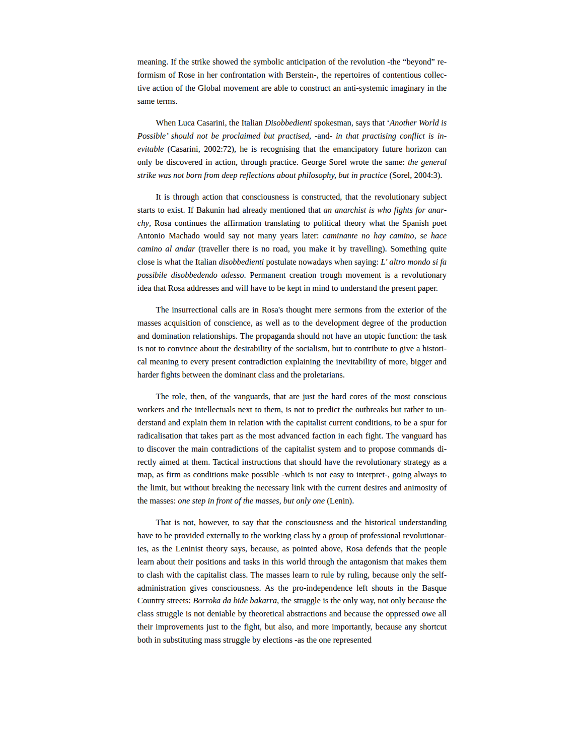meaning. If the strike showed the symbolic anticipation of the revolution -the “beyond” reformism of Rose in her confrontation with Berstein-, the repertoires of contentious collective action of the Global movement are able to construct an anti-systemic imaginary in the same terms.
When Luca Casarini, the Italian Disobbedienti spokesman, says that ‘Another World is Possible’ should not be proclaimed but practised, -and- in that practising conflict is inevitable (Casarini, 2002:72), he is recognising that the emancipatory future horizon can only be discovered in action, through practice. George Sorel wrote the same: the general strike was not born from deep reflections about philosophy, but in practice (Sorel, 2004:3).
It is through action that consciousness is constructed, that the revolutionary subject starts to exist. If Bakunin had already mentioned that an anarchist is who fights for anarchy, Rosa continues the affirmation translating to political theory what the Spanish poet Antonio Machado would say not many years later: caminante no hay camino, se hace camino al andar (traveller there is no road, you make it by travelling). Something quite close is what the Italian disobbedienti postulate nowadays when saying: L' altro mondo si fa possibile disobbedendo adesso. Permanent creation trough movement is a revolutionary idea that Rosa addresses and will have to be kept in mind to understand the present paper.
The insurrectional calls are in Rosa's thought mere sermons from the exterior of the masses acquisition of conscience, as well as to the development degree of the production and domination relationships. The propaganda should not have an utopic function: the task is not to convince about the desirability of the socialism, but to contribute to give a historical meaning to every present contradiction explaining the inevitability of more, bigger and harder fights between the dominant class and the proletarians.
The role, then, of the vanguards, that are just the hard cores of the most conscious workers and the intellectuals next to them, is not to predict the outbreaks but rather to understand and explain them in relation with the capitalist current conditions, to be a spur for radicalisation that takes part as the most advanced faction in each fight. The vanguard has to discover the main contradictions of the capitalist system and to propose commands directly aimed at them. Tactical instructions that should have the revolutionary strategy as a map, as firm as conditions make possible -which is not easy to interpret-, going always to the limit, but without breaking the necessary link with the current desires and animosity of the masses: one step in front of the masses, but only one (Lenin).
That is not, however, to say that the consciousness and the historical understanding have to be provided externally to the working class by a group of professional revolutionaries, as the Leninist theory says, because, as pointed above, Rosa defends that the people learn about their positions and tasks in this world through the antagonism that makes them to clash with the capitalist class. The masses learn to rule by ruling, because only the self-administration gives consciousness. As the pro-independence left shouts in the Basque Country streets: Borroka da bide bakarra, the struggle is the only way, not only because the class struggle is not deniable by theoretical abstractions and because the oppressed owe all their improvements just to the fight, but also, and more importantly, because any shortcut both in substituting mass struggle by elections -as the one represented